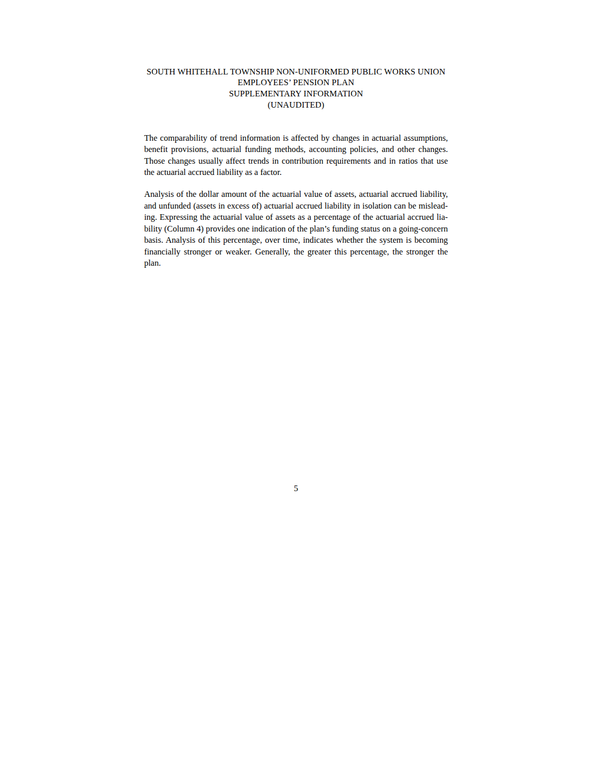SOUTH WHITEHALL TOWNSHIP NON-UNIFORMED PUBLIC WORKS UNION
EMPLOYEES’ PENSION PLAN
SUPPLEMENTARY INFORMATION
(UNAUDITED)
The comparability of trend information is affected by changes in actuarial assumptions, benefit provisions, actuarial funding methods, accounting policies, and other changes. Those changes usually affect trends in contribution requirements and in ratios that use the actuarial accrued liability as a factor.
Analysis of the dollar amount of the actuarial value of assets, actuarial accrued liability, and unfunded (assets in excess of) actuarial accrued liability in isolation can be misleading. Expressing the actuarial value of assets as a percentage of the actuarial accrued liability (Column 4) provides one indication of the plan’s funding status on a going-concern basis. Analysis of this percentage, over time, indicates whether the system is becoming financially stronger or weaker. Generally, the greater this percentage, the stronger the plan.
5